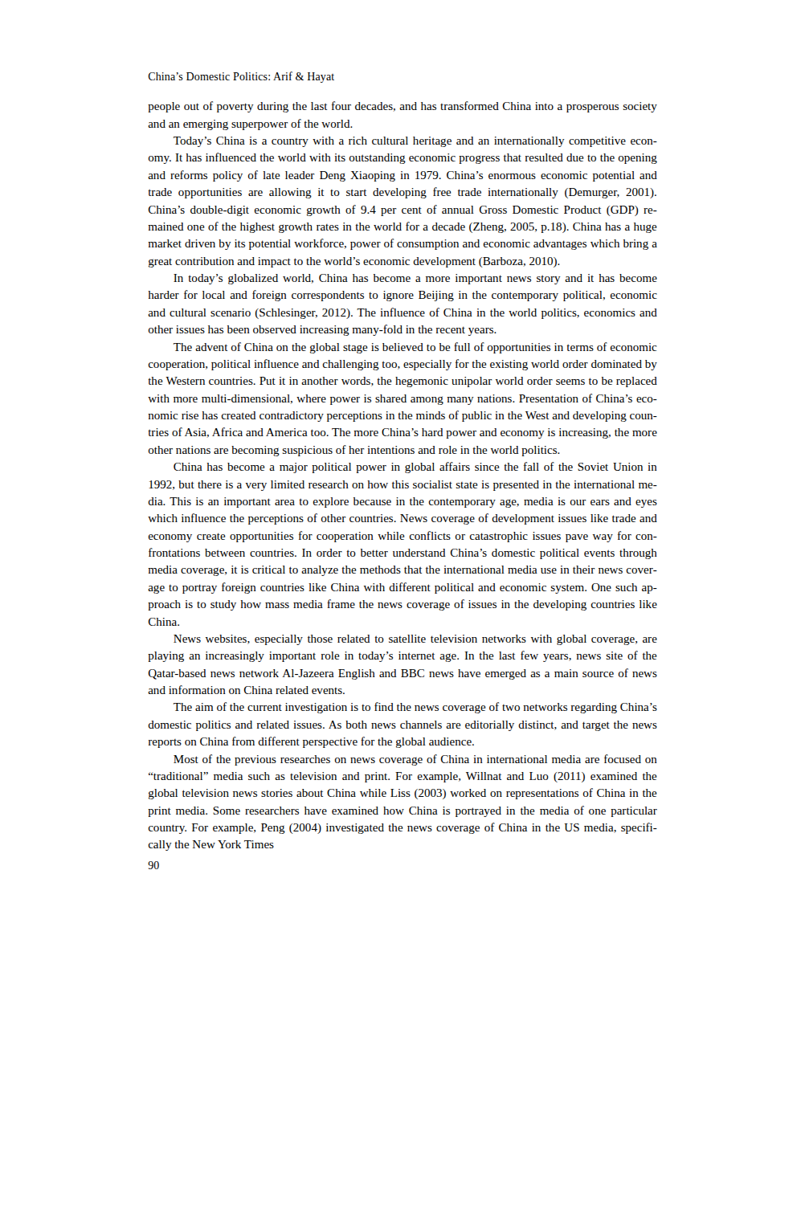China’s Domestic Politics: Arif & Hayat
people out of poverty during the last four decades, and has transformed China into a prosperous society and an emerging superpower of the world.
Today’s China is a country with a rich cultural heritage and an internationally competitive economy. It has influenced the world with its outstanding economic progress that resulted due to the opening and reforms policy of late leader Deng Xiaoping in 1979. China’s enormous economic potential and trade opportunities are allowing it to start developing free trade internationally (Demurger, 2001). China’s double-digit economic growth of 9.4 per cent of annual Gross Domestic Product (GDP) remained one of the highest growth rates in the world for a decade (Zheng, 2005, p.18). China has a huge market driven by its potential workforce, power of consumption and economic advantages which bring a great contribution and impact to the world’s economic development (Barboza, 2010).
In today’s globalized world, China has become a more important news story and it has become harder for local and foreign correspondents to ignore Beijing in the contemporary political, economic and cultural scenario (Schlesinger, 2012). The influence of China in the world politics, economics and other issues has been observed increasing many-fold in the recent years.
The advent of China on the global stage is believed to be full of opportunities in terms of economic cooperation, political influence and challenging too, especially for the existing world order dominated by the Western countries. Put it in another words, the hegemonic unipolar world order seems to be replaced with more multi-dimensional, where power is shared among many nations. Presentation of China’s economic rise has created contradictory perceptions in the minds of public in the West and developing countries of Asia, Africa and America too. The more China’s hard power and economy is increasing, the more other nations are becoming suspicious of her intentions and role in the world politics.
China has become a major political power in global affairs since the fall of the Soviet Union in 1992, but there is a very limited research on how this socialist state is presented in the international media. This is an important area to explore because in the contemporary age, media is our ears and eyes which influence the perceptions of other countries. News coverage of development issues like trade and economy create opportunities for cooperation while conflicts or catastrophic issues pave way for confrontations between countries. In order to better understand China’s domestic political events through media coverage, it is critical to analyze the methods that the international media use in their news coverage to portray foreign countries like China with different political and economic system. One such approach is to study how mass media frame the news coverage of issues in the developing countries like China.
News websites, especially those related to satellite television networks with global coverage, are playing an increasingly important role in today’s internet age. In the last few years, news site of the Qatar-based news network Al-Jazeera English and BBC news have emerged as a main source of news and information on China related events.
The aim of the current investigation is to find the news coverage of two networks regarding China’s domestic politics and related issues. As both news channels are editorially distinct, and target the news reports on China from different perspective for the global audience.
Most of the previous researches on news coverage of China in international media are focused on “traditional” media such as television and print. For example, Willnat and Luo (2011) examined the global television news stories about China while Liss (2003) worked on representations of China in the print media. Some researchers have examined how China is portrayed in the media of one particular country. For example, Peng (2004) investigated the news coverage of China in the US media, specifically the New York Times
90